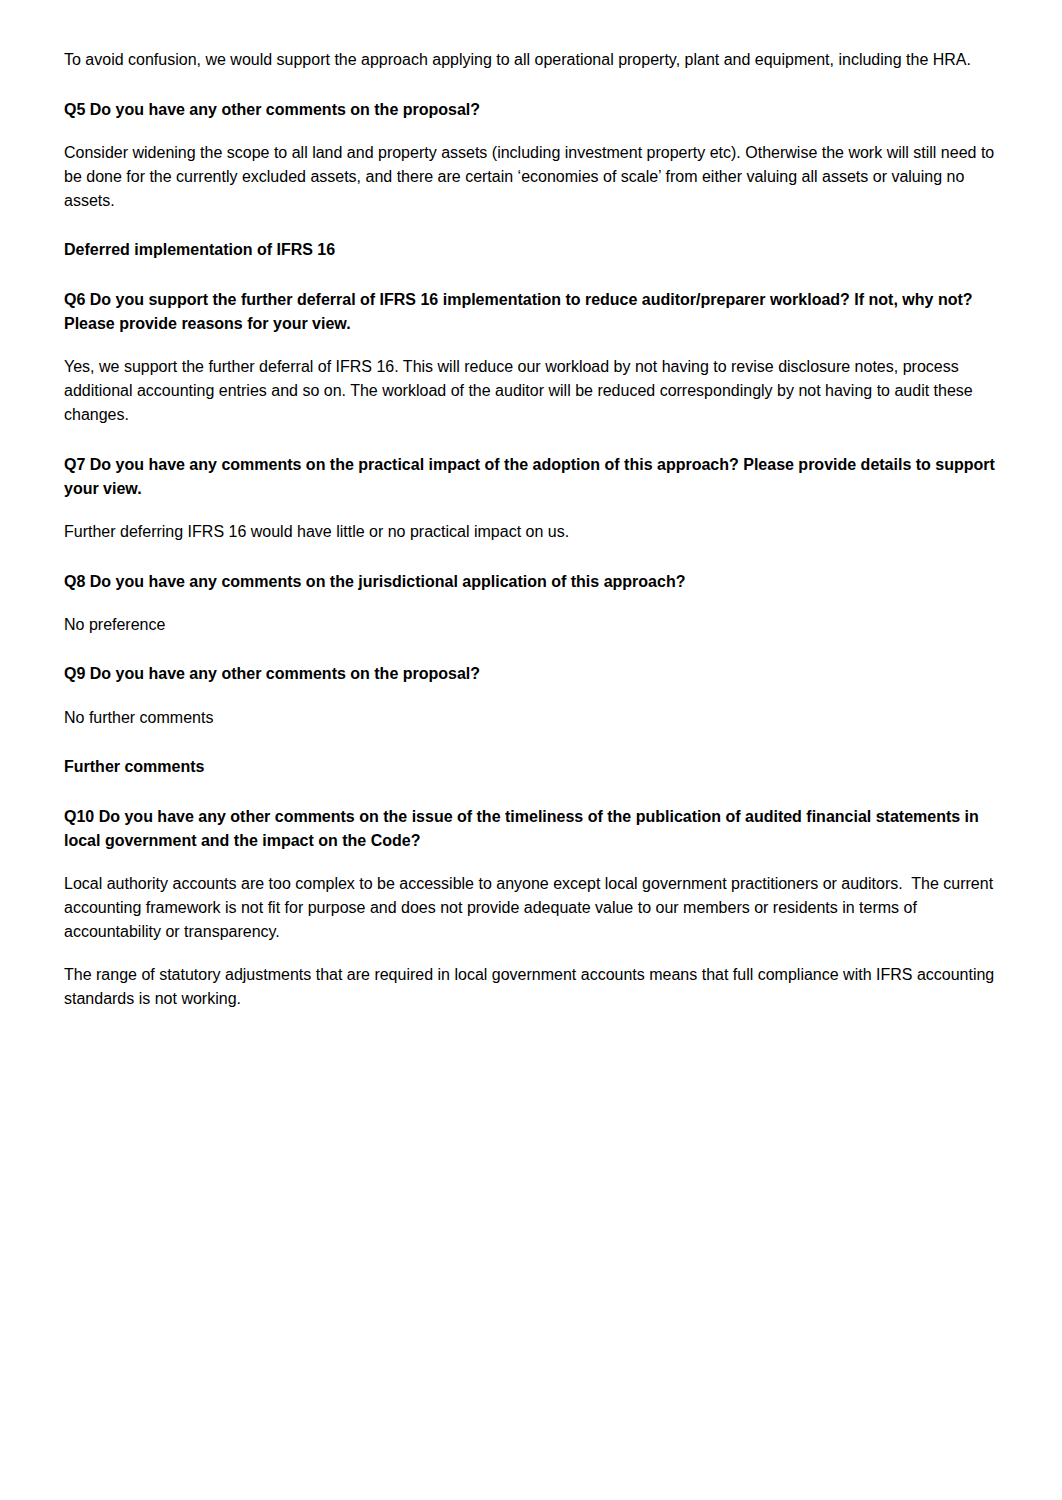To avoid confusion, we would support the approach applying to all operational property, plant and equipment, including the HRA.
Q5 Do you have any other comments on the proposal?
Consider widening the scope to all land and property assets (including investment property etc). Otherwise the work will still need to be done for the currently excluded assets, and there are certain ‘economies of scale’ from either valuing all assets or valuing no assets.
Deferred implementation of IFRS 16
Q6 Do you support the further deferral of IFRS 16 implementation to reduce auditor/preparer workload? If not, why not? Please provide reasons for your view.
Yes, we support the further deferral of IFRS 16. This will reduce our workload by not having to revise disclosure notes, process additional accounting entries and so on. The workload of the auditor will be reduced correspondingly by not having to audit these changes.
Q7 Do you have any comments on the practical impact of the adoption of this approach? Please provide details to support your view.
Further deferring IFRS 16 would have little or no practical impact on us.
Q8 Do you have any comments on the jurisdictional application of this approach?
No preference
Q9 Do you have any other comments on the proposal?
No further comments
Further comments
Q10 Do you have any other comments on the issue of the timeliness of the publication of audited financial statements in local government and the impact on the Code?
Local authority accounts are too complex to be accessible to anyone except local government practitioners or auditors. The current accounting framework is not fit for purpose and does not provide adequate value to our members or residents in terms of accountability or transparency.
The range of statutory adjustments that are required in local government accounts means that full compliance with IFRS accounting standards is not working.